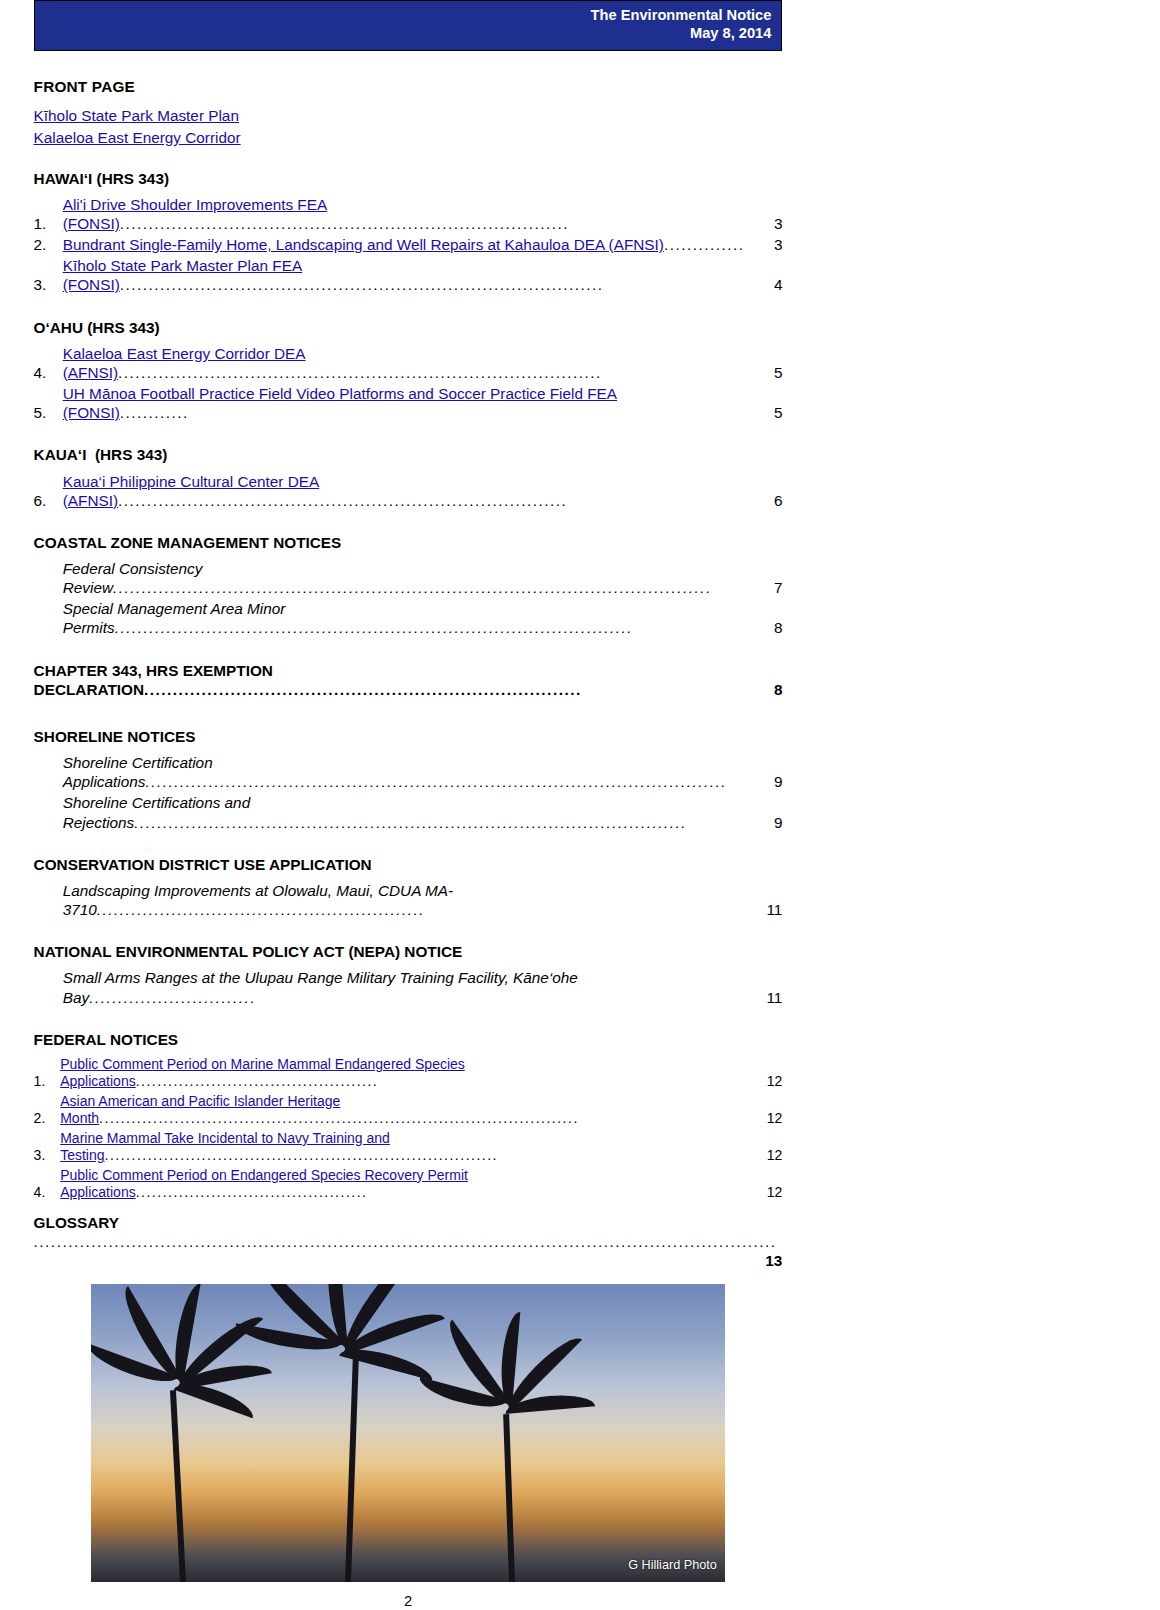The Environmental Notice
May 8, 2014
FRONT PAGE
Kīholo State Park Master Plan
Kalaeloa East Energy Corridor
HAWAI‘I (HRS 343)
| 1. | Ali'i Drive Shoulder Improvements FEA (FONSI) .............................................................................. | 3 |
| 2. | Bundrant Single-Family Home, Landscaping and Well Repairs at Kahauloa DEA (AFNSI) .............. | 3 |
| 3. | Kīholo State Park Master Plan FEA (FONSI) .................................................................................... | 4 |
O‘AHU (HRS 343)
| 4. | Kalaeloa East Energy Corridor DEA (AFNSI) .................................................................................... | 5 |
| 5. | UH Mānoa Football Practice Field Video Platforms and Soccer Practice Field FEA (FONSI) ............ | 5 |
KAUA‘I (HRS 343)
| 6. | Kaua‘i Philippine Cultural Center DEA (AFNSI) .............................................................................. | 6 |
COASTAL ZONE MANAGEMENT NOTICES
| | Federal Consistency Review ........................................................................................................ | 7 |
| | Special Management Area Minor Permits .......................................................................................... | 8 |
CHAPTER 343, HRS EXEMPTION DECLARATION............................................................................ 8
SHORELINE NOTICES
| | Shoreline Certification Applications ..................................................................................................... | 9 |
| | Shoreline Certifications and Rejections ................................................................................................ | 9 |
CONSERVATION DISTRICT USE APPLICATION
| | Landscaping Improvements at Olowalu, Maui, CDUA MA-3710 ......................................................... | 11 |
NATIONAL ENVIRONMENTAL POLICY ACT (NEPA) NOTICE
| | Small Arms Ranges at the Ulupau Range Military Training Facility, Kāne‘ohe Bay ............................. | 11 |
FEDERAL NOTICES
| 1. | Public Comment Period on Marine Mammal Endangered Species Applications ............................................. | 12 |
| 2. | Asian American and Pacific Islander Heritage Month ......................................................................................... | 12 |
| 3. | Marine Mammal Take Incidental to Navy Training and Testing ......................................................................... | 12 |
| 4. | Public Comment Period on Endangered Species Recovery Permit Applications ........................................... | 12 |
GLOSSARY ................................................................................................................................. 13
G Hilliard Photo
2